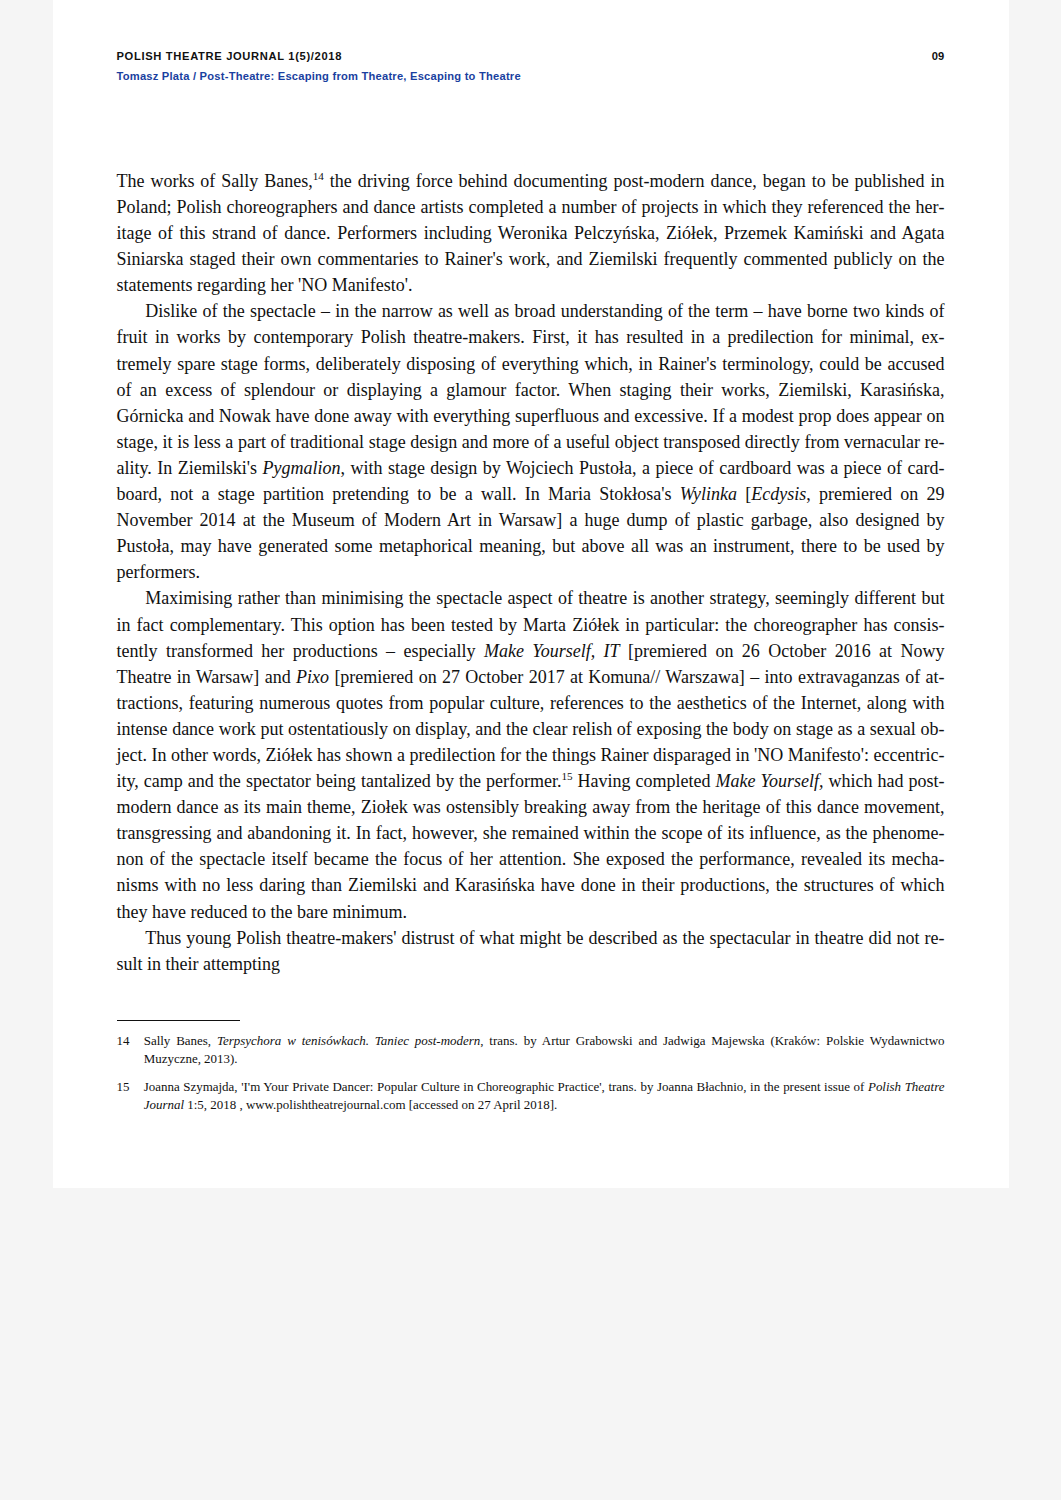Polish Theatre Journal 1(5)/2018 09
Tomasz Plata / Post-Theatre: Escaping from Theatre, Escaping to Theatre
The works of Sally Banes,14 the driving force behind documenting post-modern dance, began to be published in Poland; Polish choreographers and dance artists completed a number of projects in which they referenced the heritage of this strand of dance. Performers including Weronika Pelczyńska, Ziółek, Przemek Kamiński and Agata Siniarska staged their own commentaries to Rainer's work, and Ziemilski frequently commented publicly on the statements regarding her 'NO Manifesto'.
Dislike of the spectacle – in the narrow as well as broad understanding of the term – have borne two kinds of fruit in works by contemporary Polish theatre-makers. First, it has resulted in a predilection for minimal, extremely spare stage forms, deliberately disposing of everything which, in Rainer's terminology, could be accused of an excess of splendour or displaying a glamour factor. When staging their works, Ziemilski, Karasińska, Górnicka and Nowak have done away with everything superfluous and excessive. If a modest prop does appear on stage, it is less a part of traditional stage design and more of a useful object transposed directly from vernacular reality. In Ziemilski's Pygmalion, with stage design by Wojciech Pustoła, a piece of cardboard was a piece of cardboard, not a stage partition pretending to be a wall. In Maria Stokłosa's Wylinka [Ecdysis, premiered on 29 November 2014 at the Museum of Modern Art in Warsaw] a huge dump of plastic garbage, also designed by Pustoła, may have generated some metaphorical meaning, but above all was an instrument, there to be used by performers.
Maximising rather than minimising the spectacle aspect of theatre is another strategy, seemingly different but in fact complementary. This option has been tested by Marta Ziółek in particular: the choreographer has consistently transformed her productions – especially Make Yourself, IT [premiered on 26 October 2016 at Nowy Theatre in Warsaw] and Pixo [premiered on 27 October 2017 at Komuna// Warszawa] – into extravaganzas of attractions, featuring numerous quotes from popular culture, references to the aesthetics of the Internet, along with intense dance work put ostentatiously on display, and the clear relish of exposing the body on stage as a sexual object. In other words, Ziółek has shown a predilection for the things Rainer disparaged in 'NO Manifesto': eccentricity, camp and the spectator being tantalized by the performer.15 Having completed Make Yourself, which had post-modern dance as its main theme, Ziołek was ostensibly breaking away from the heritage of this dance movement, transgressing and abandoning it. In fact, however, she remained within the scope of its influence, as the phenomenon of the spectacle itself became the focus of her attention. She exposed the performance, revealed its mechanisms with no less daring than Ziemilski and Karasińska have done in their productions, the structures of which they have reduced to the bare minimum.
Thus young Polish theatre-makers' distrust of what might be described as the spectacular in theatre did not result in their attempting
14 Sally Banes, Terpsychora w tenisówkach. Taniec post-modern, trans. by Artur Grabowski and Jadwiga Majewska (Kraków: Polskie Wydawnictwo Muzyczne, 2013).
15 Joanna Szymajda, 'I'm Your Private Dancer: Popular Culture in Choreographic Practice', trans. by Joanna Błachnio, in the present issue of Polish Theatre Journal 1:5, 2018 , www.polishtheatrejournal.com [accessed on 27 April 2018].